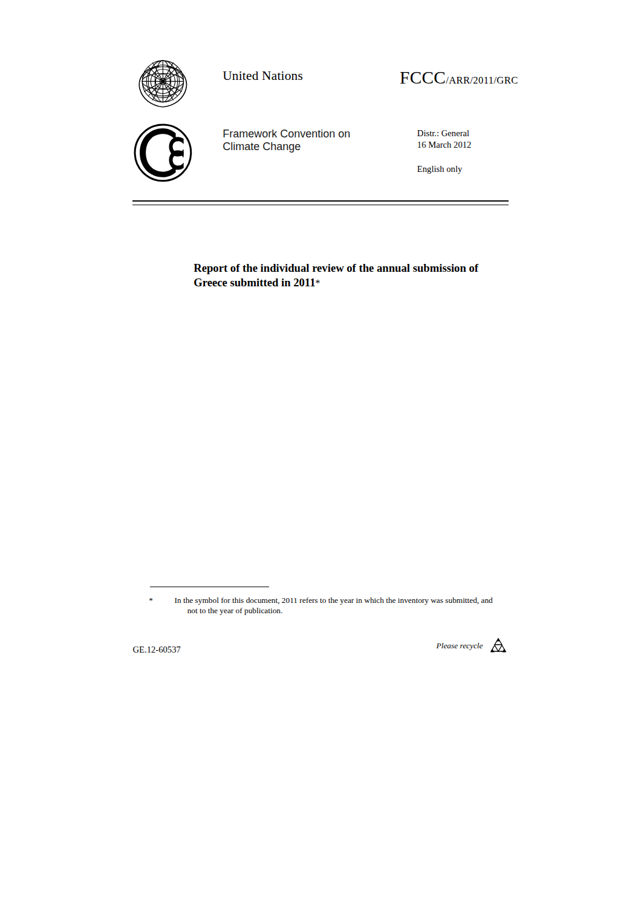| | United Nations | FCCC /ARR/2011/GRC |
| | Framework Convention on Climate Change | Distr.: General 16 March 2012 English only |
Report of the individual review of the annual submission of Greece submitted in 2011*
*In the symbol for this document, 2011 refers to the year in which the inventory was submitted, and not to the year of publication.
| GE.12-60537 | Please recycle |